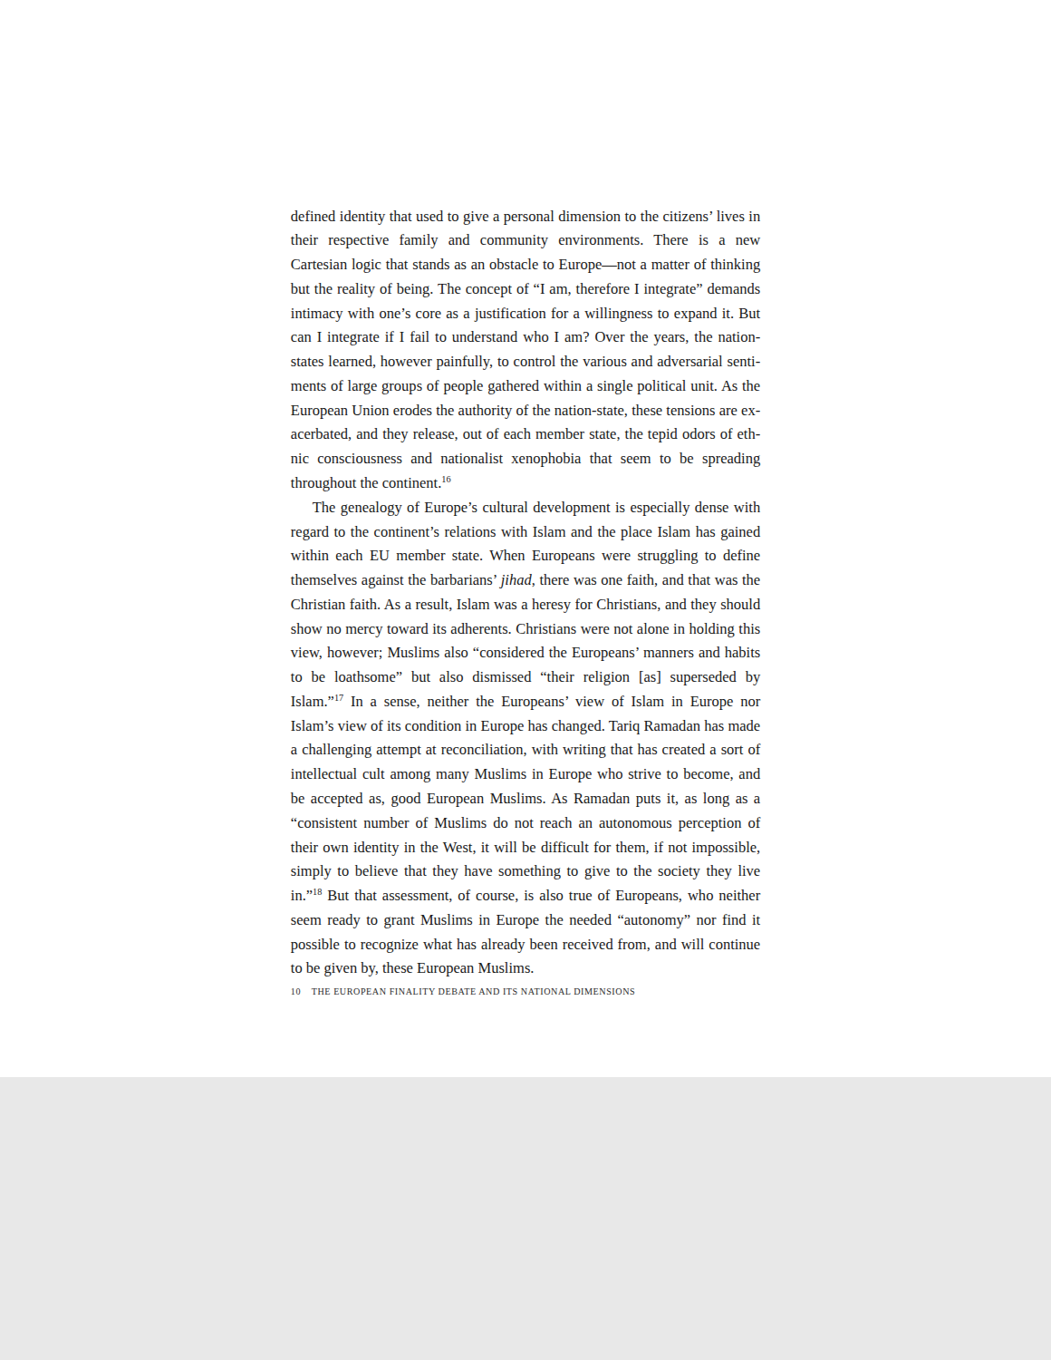defined identity that used to give a personal dimension to the citizens’ lives in their respective family and community environments. There is a new Cartesian logic that stands as an obstacle to Europe—not a matter of thinking but the reality of being. The concept of “I am, therefore I integrate” demands intimacy with one’s core as a justification for a willingness to expand it. But can I integrate if I fail to understand who I am? Over the years, the nation-states learned, however painfully, to control the various and adversarial sentiments of large groups of people gathered within a single political unit. As the European Union erodes the authority of the nation-state, these tensions are exacerbated, and they release, out of each member state, the tepid odors of ethnic consciousness and nationalist xenophobia that seem to be spreading throughout the continent.16
The genealogy of Europe’s cultural development is especially dense with regard to the continent’s relations with Islam and the place Islam has gained within each EU member state. When Europeans were struggling to define themselves against the barbarians’ jihad, there was one faith, and that was the Christian faith. As a result, Islam was a heresy for Christians, and they should show no mercy toward its adherents. Christians were not alone in holding this view, however; Muslims also “considered the Europeans’ manners and habits to be loathsome” but also dismissed “their religion [as] superseded by Islam.”17 In a sense, neither the Europeans’ view of Islam in Europe nor Islam’s view of its condition in Europe has changed. Tariq Ramadan has made a challenging attempt at reconciliation, with writing that has created a sort of intellectual cult among many Muslims in Europe who strive to become, and be accepted as, good European Muslims. As Ramadan puts it, as long as a “consistent number of Muslims do not reach an autonomous perception of their own identity in the West, it will be difficult for them, if not impossible, simply to believe that they have something to give to the society they live in.”18 But that assessment, of course, is also true of Europeans, who neither seem ready to grant Muslims in Europe the needed “autonomy” nor find it possible to recognize what has already been received from, and will continue to be given by, these European Muslims.
10 The European Finality Debate and Its National Dimensions